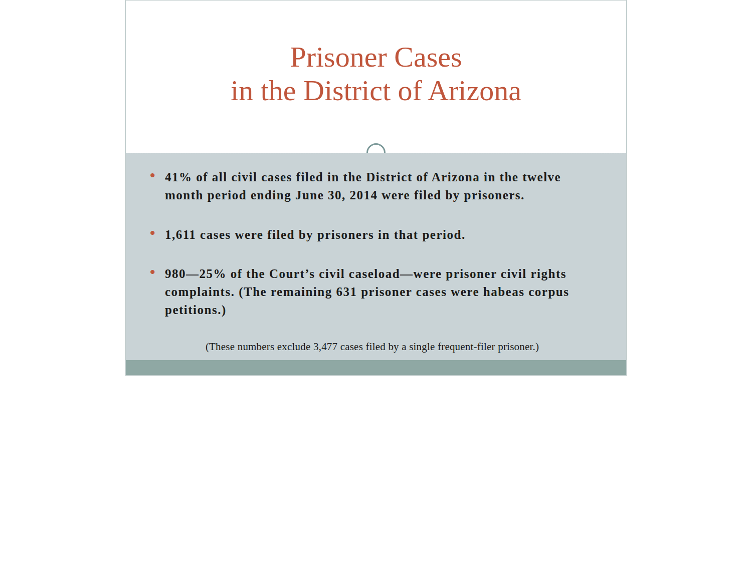Prisoner Cases
in the District of Arizona
41% of all civil cases filed in the District of Arizona in the twelve month period ending June 30, 2014 were filed by prisoners.
1,611 cases were filed by prisoners in that period.
980—25% of the Court’s civil caseload—were prisoner civil rights complaints. (The remaining 631 prisoner cases were habeas corpus petitions.)
(These numbers exclude 3,477 cases filed by a single frequent-filer prisoner.)